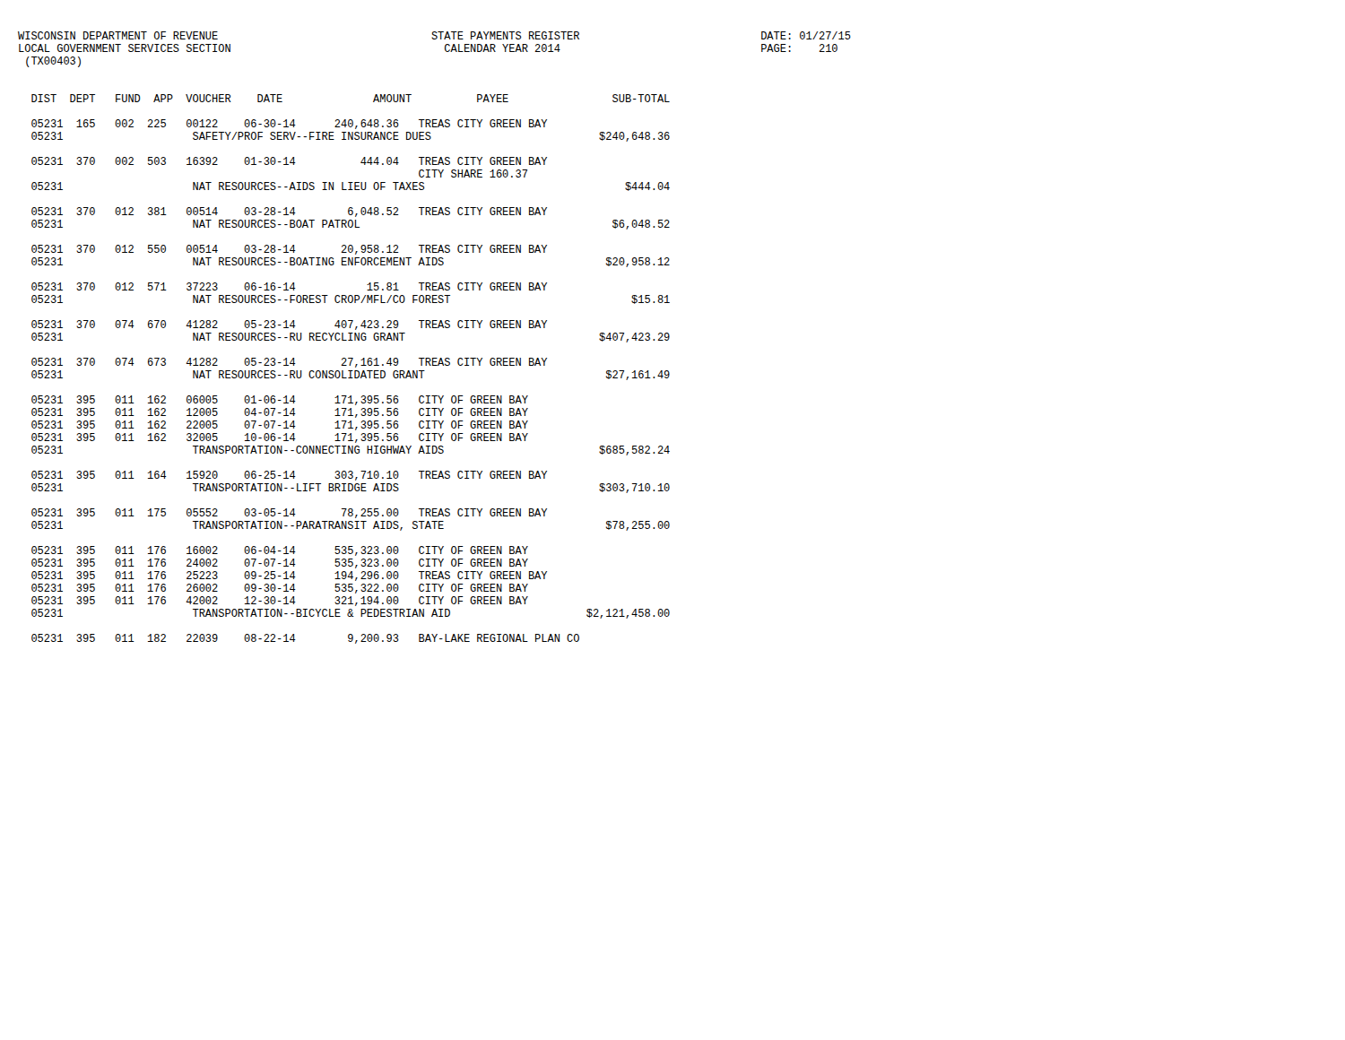WISCONSIN DEPARTMENT OF REVENUE STATE PAYMENTS REGISTER DATE: 01/27/15 LOCAL GOVERNMENT SERVICES SECTION CALENDAR YEAR 2014 PAGE: 210 (TX00403) DIST DEPT FUND APP VOUCHER DATE AMOUNT PAYEE SUB-TOTAL 05231 165 002 225 00122 06-30-14 240,648.36 TREAS CITY GREEN BAY 05231 SAFETY/PROF SERV--FIRE INSURANCE DUES $240,648.36 05231 370 002 503 16392 01-30-14 444.04 TREAS CITY GREEN BAY CITY SHARE 160.37 05231 NAT RESOURCES--AIDS IN LIEU OF TAXES $444.04 05231 370 012 381 00514 03-28-14 6,048.52 TREAS CITY GREEN BAY 05231 NAT RESOURCES--BOAT PATROL $6,048.52 05231 370 012 550 00514 03-28-14 20,958.12 TREAS CITY GREEN BAY 05231 NAT RESOURCES--BOATING ENFORCEMENT AIDS $20,958.12 05231 370 012 571 37223 06-16-14 15.81 TREAS CITY GREEN BAY 05231 NAT RESOURCES--FOREST CROP/MFL/CO FOREST $15.81 05231 370 074 670 41282 05-23-14 407,423.29 TREAS CITY GREEN BAY 05231 NAT RESOURCES--RU RECYCLING GRANT $407,423.29 05231 370 074 673 41282 05-23-14 27,161.49 TREAS CITY GREEN BAY 05231 NAT RESOURCES--RU CONSOLIDATED GRANT $27,161.49 05231 395 011 162 06005 01-06-14 171,395.56 CITY OF GREEN BAY 05231 395 011 162 12005 04-07-14 171,395.56 CITY OF GREEN BAY 05231 395 011 162 22005 07-07-14 171,395.56 CITY OF GREEN BAY 05231 395 011 162 32005 10-06-14 171,395.56 CITY OF GREEN BAY 05231 TRANSPORTATION--CONNECTING HIGHWAY AIDS $685,582.24 05231 395 011 164 15920 06-25-14 303,710.10 TREAS CITY GREEN BAY 05231 TRANSPORTATION--LIFT BRIDGE AIDS $303,710.10 05231 395 011 175 05552 03-05-14 78,255.00 TREAS CITY GREEN BAY 05231 TRANSPORTATION--PARATRANSIT AIDS, STATE $78,255.00 05231 395 011 176 16002 06-04-14 535,323.00 CITY OF GREEN BAY 05231 395 011 176 24002 07-07-14 535,323.00 CITY OF GREEN BAY 05231 395 011 176 25223 09-25-14 194,296.00 TREAS CITY GREEN BAY 05231 395 011 176 26002 09-30-14 535,322.00 CITY OF GREEN BAY 05231 395 011 176 42002 12-30-14 321,194.00 CITY OF GREEN BAY 05231 TRANSPORTATION--BICYCLE & PEDESTRIAN AID $2,121,458.00 05231 395 011 182 22039 08-22-14 9,200.93 BAY-LAKE REGIONAL PLAN CO